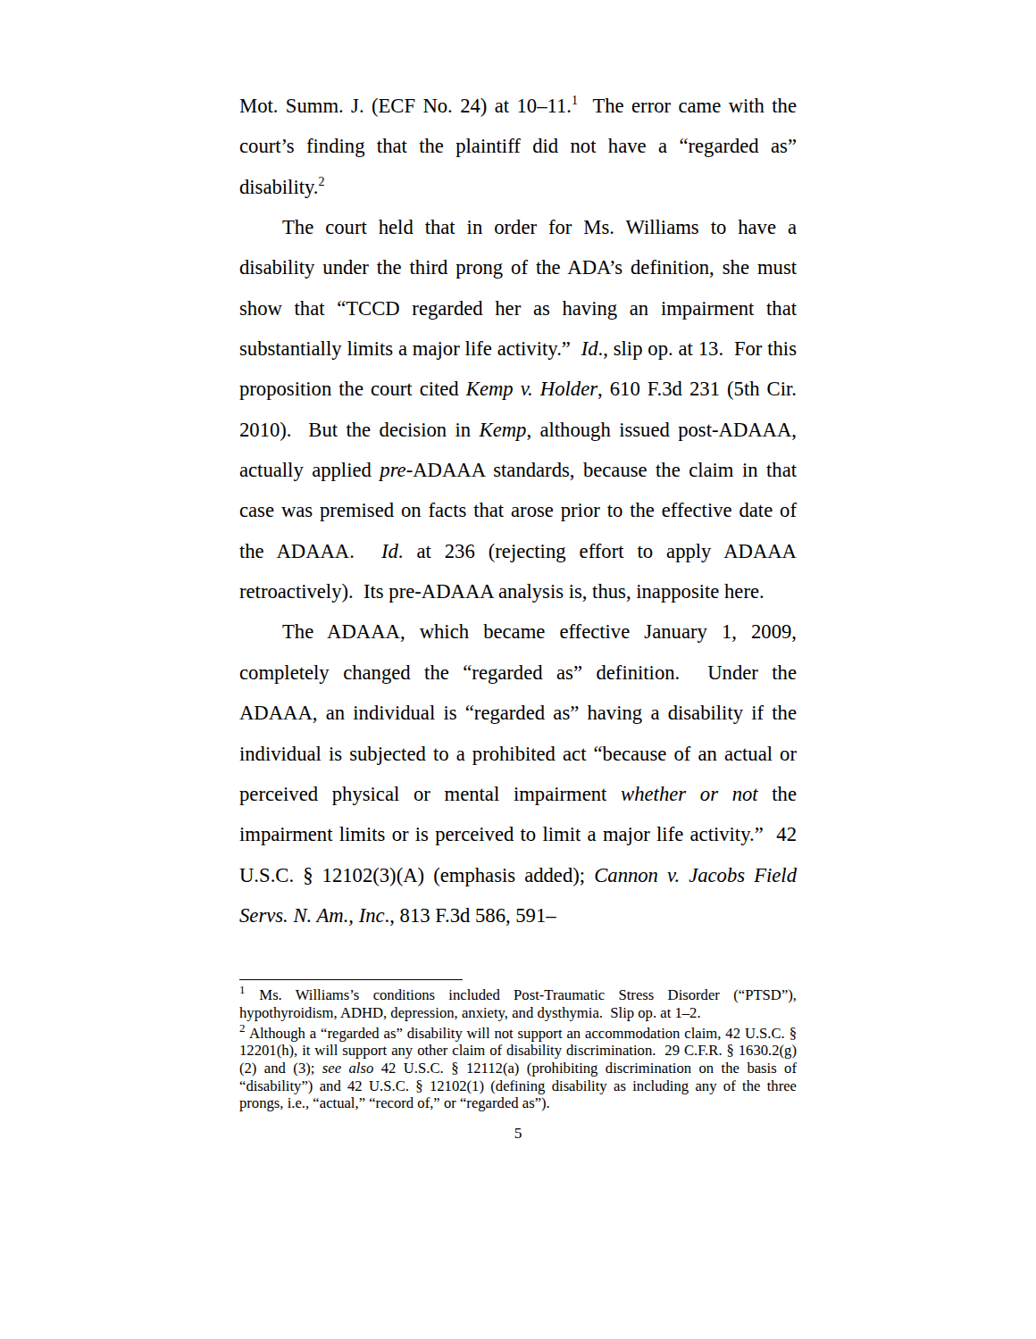Mot. Summ. J. (ECF No. 24) at 10–11.1 The error came with the court’s finding that the plaintiff did not have a “regarded as” disability.2
The court held that in order for Ms. Williams to have a disability under the third prong of the ADA’s definition, she must show that “TCCD regarded her as having an impairment that substantially limits a major life activity.” Id., slip op. at 13. For this proposition the court cited Kemp v. Holder, 610 F.3d 231 (5th Cir. 2010). But the decision in Kemp, although issued post-ADAAA, actually applied pre-ADAAA standards, because the claim in that case was premised on facts that arose prior to the effective date of the ADAAA. Id. at 236 (rejecting effort to apply ADAAA retroactively). Its pre-ADAAA analysis is, thus, inapposite here.
The ADAAA, which became effective January 1, 2009, completely changed the “regarded as” definition. Under the ADAAA, an individual is “regarded as” having a disability if the individual is subjected to a prohibited act “because of an actual or perceived physical or mental impairment whether or not the impairment limits or is perceived to limit a major life activity.” 42 U.S.C. § 12102(3)(A) (emphasis added); Cannon v. Jacobs Field Servs. N. Am., Inc., 813 F.3d 586, 591–
1 Ms. Williams’s conditions included Post-Traumatic Stress Disorder (“PTSD”), hypothyroidism, ADHD, depression, anxiety, and dysthymia. Slip op. at 1–2.
2 Although a “regarded as” disability will not support an accommodation claim, 42 U.S.C. § 12201(h), it will support any other claim of disability discrimination. 29 C.F.R. § 1630.2(g)(2) and (3); see also 42 U.S.C. § 12112(a) (prohibiting discrimination on the basis of “disability”) and 42 U.S.C. § 12102(1) (defining disability as including any of the three prongs, i.e., “actual,” “record of,” or “regarded as”).
5